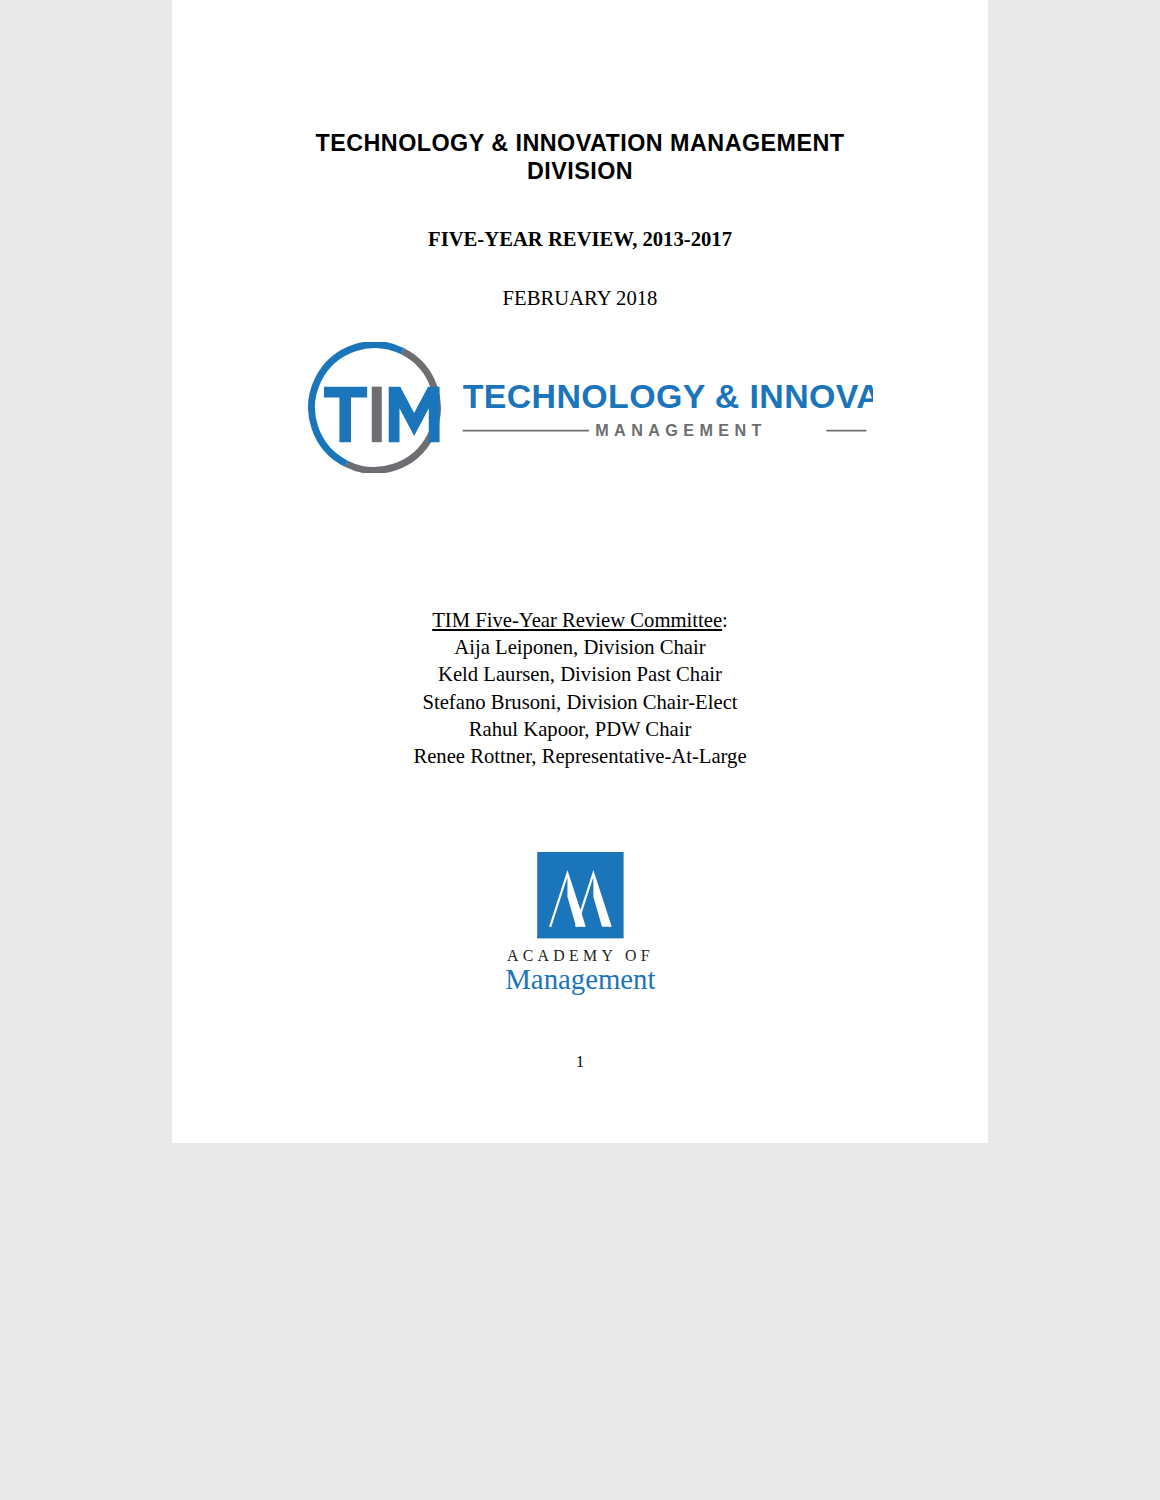TECHNOLOGY & INNOVATION MANAGEMENT DIVISION
FIVE-YEAR REVIEW, 2013-2017
FEBRUARY 2018
TECHNOLOGY & INNOVATION MANAGEMENT
TIM Five-Year Review Committee:
Aija Leiponen, Division Chair
Keld Laursen, Division Past Chair
Stefano Brusoni, Division Chair-Elect
Rahul Kapoor, PDW Chair
Renee Rottner, Representative-At-Large
ACADEMY OF Management
1